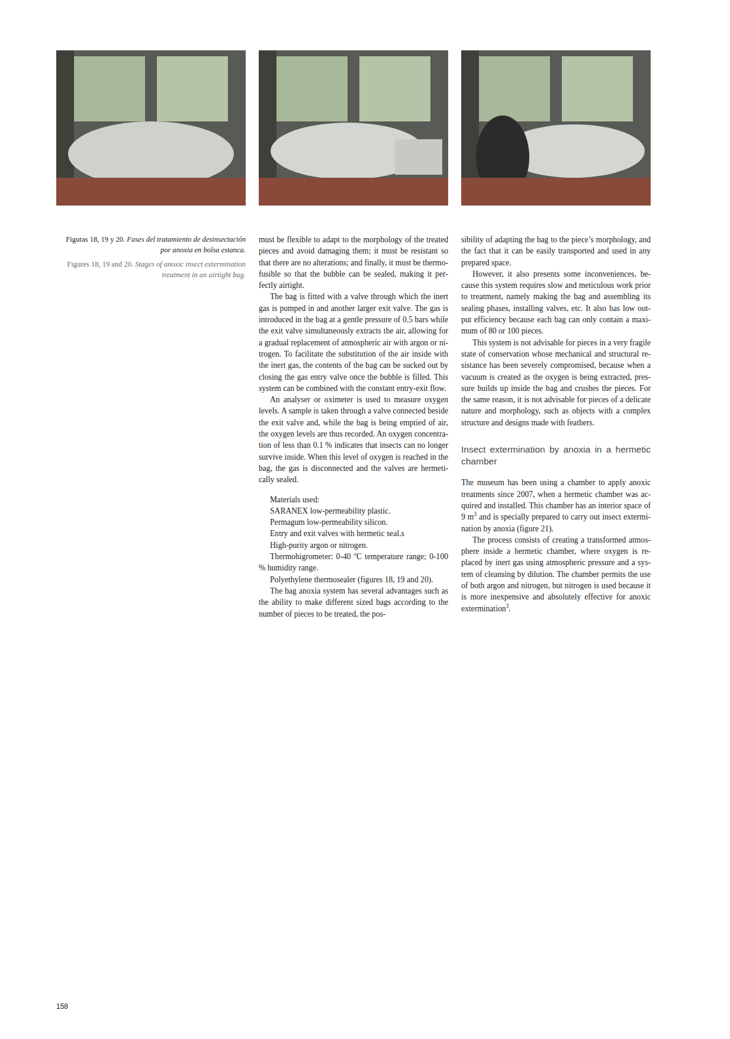Figuras 18, 19 y 20. Fases del tratamiento de desinsectación por anoxia en bolsa estanca.
Figures 18, 19 and 20. Stages of anoxic insect extermination treatment in an airtight bag.
must be flexible to adapt to the morphology of the treated pieces and avoid damaging them; it must be resistant so that there are no alterations; and finally, it must be thermofusible so that the bubble can be sealed, making it perfectly airtight.
The bag is fitted with a valve through which the inert gas is pumped in and another larger exit valve. The gas is introduced in the bag at a gentle pressure of 0.5 bars while the exit valve simultaneously extracts the air, allowing for a gradual replacement of atmospheric air with argon or nitrogen. To facilitate the substitution of the air inside with the inert gas, the contents of the bag can be sucked out by closing the gas entry valve once the bubble is filled. This system can be combined with the constant entry-exit flow.
An analyser or oximeter is used to measure oxygen levels. A sample is taken through a valve connected beside the exit valve and, while the bag is being emptied of air, the oxygen levels are thus recorded. An oxygen concentration of less than 0.1 % indicates that insects can no longer survive inside. When this level of oxygen is reached in the bag, the gas is disconnected and the valves are hermetically sealed.
Materials used:
SARANEX low-permeability plastic.
Permagum low-permeability silicon.
Entry and exit valves with hermetic seal.s
High-purity argon or nitrogen.
Thermohigrometer: 0-40 ºC temperature range; 0-100 % humidity range.
Polyethylene thermosealer (figures 18, 19 and 20).
The bag anoxia system has several advantages such as the ability to make different sized bags according to the number of pieces to be treated, the pos-
sibility of adapting the bag to the piece’s morphology, and the fact that it can be easily transported and used in any prepared space.
However, it also presents some inconveniences, because this system requires slow and meticulous work prior to treatment, namely making the bag and assembling its sealing phases, installing valves, etc. It also has low output efficiency because each bag can only contain a maximum of 80 or 100 pieces.
This system is not advisable for pieces in a very fragile state of conservation whose mechanical and structural resistance has been severely compromised, because when a vacuum is created as the oxygen is being extracted, pressure builds up inside the bag and crushes the pieces. For the same reason, it is not advisable for pieces of a delicate nature and morphology, such as objects with a complex structure and designs made with feathers.
Insect extermination by anoxia in a hermetic chamber
The museum has been using a chamber to apply anoxic treatments since 2007, when a hermetic chamber was acquired and installed. This chamber has an interior space of 9 m3 and is specially prepared to carry out insect extermination by anoxia (figure 21).
The process consists of creating a transformed atmosphere inside a hermetic chamber, where oxygen is replaced by inert gas using atmospheric pressure and a system of cleansing by dilution. The chamber permits the use of both argon and nitrogen, but nitrogen is used because it is more inexpensive and absolutely effective for anoxic extermination3.
158